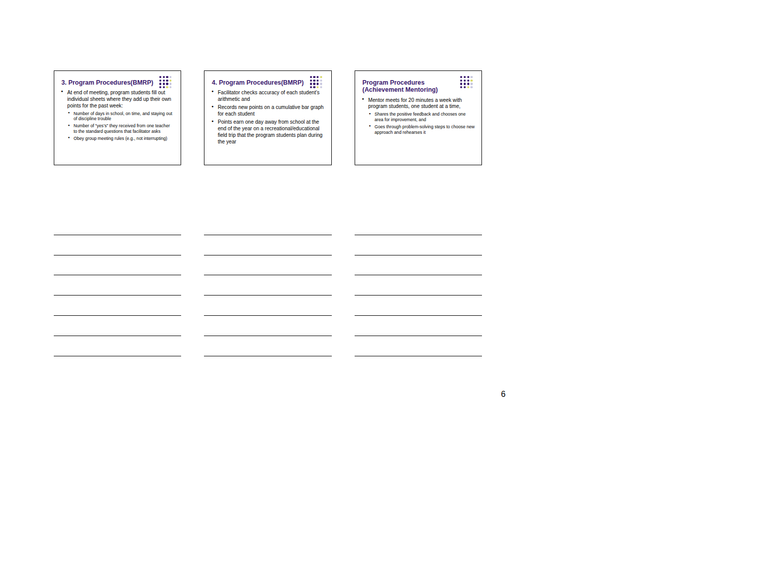3. Program Procedures(BMRP)
At end of meeting, program students fill out individual sheets where they add up their own points for the past week:
Number of days in school, on time, and staying out of discipline trouble
Number of “yes’s” they received from one teacher to the standard questions that facilitator asks
Obey group meeting rules (e.g., not interrupting)
4. Program Procedures(BMRP)
Facilitator checks accuracy of each student’s arithmetic and
Records new points on a cumulative bar graph for each student
Points earn one day away from school at the end of the year on a recreational/educational field trip that the program students plan during the year
Program Procedures
(Achievement Mentoring)
Mentor meets for 20 minutes a week with program students, one student at a time,
Shares the positive feedback and chooses one area for improvement, and
Goes through problem-solving steps to choose new approach and rehearses it
6